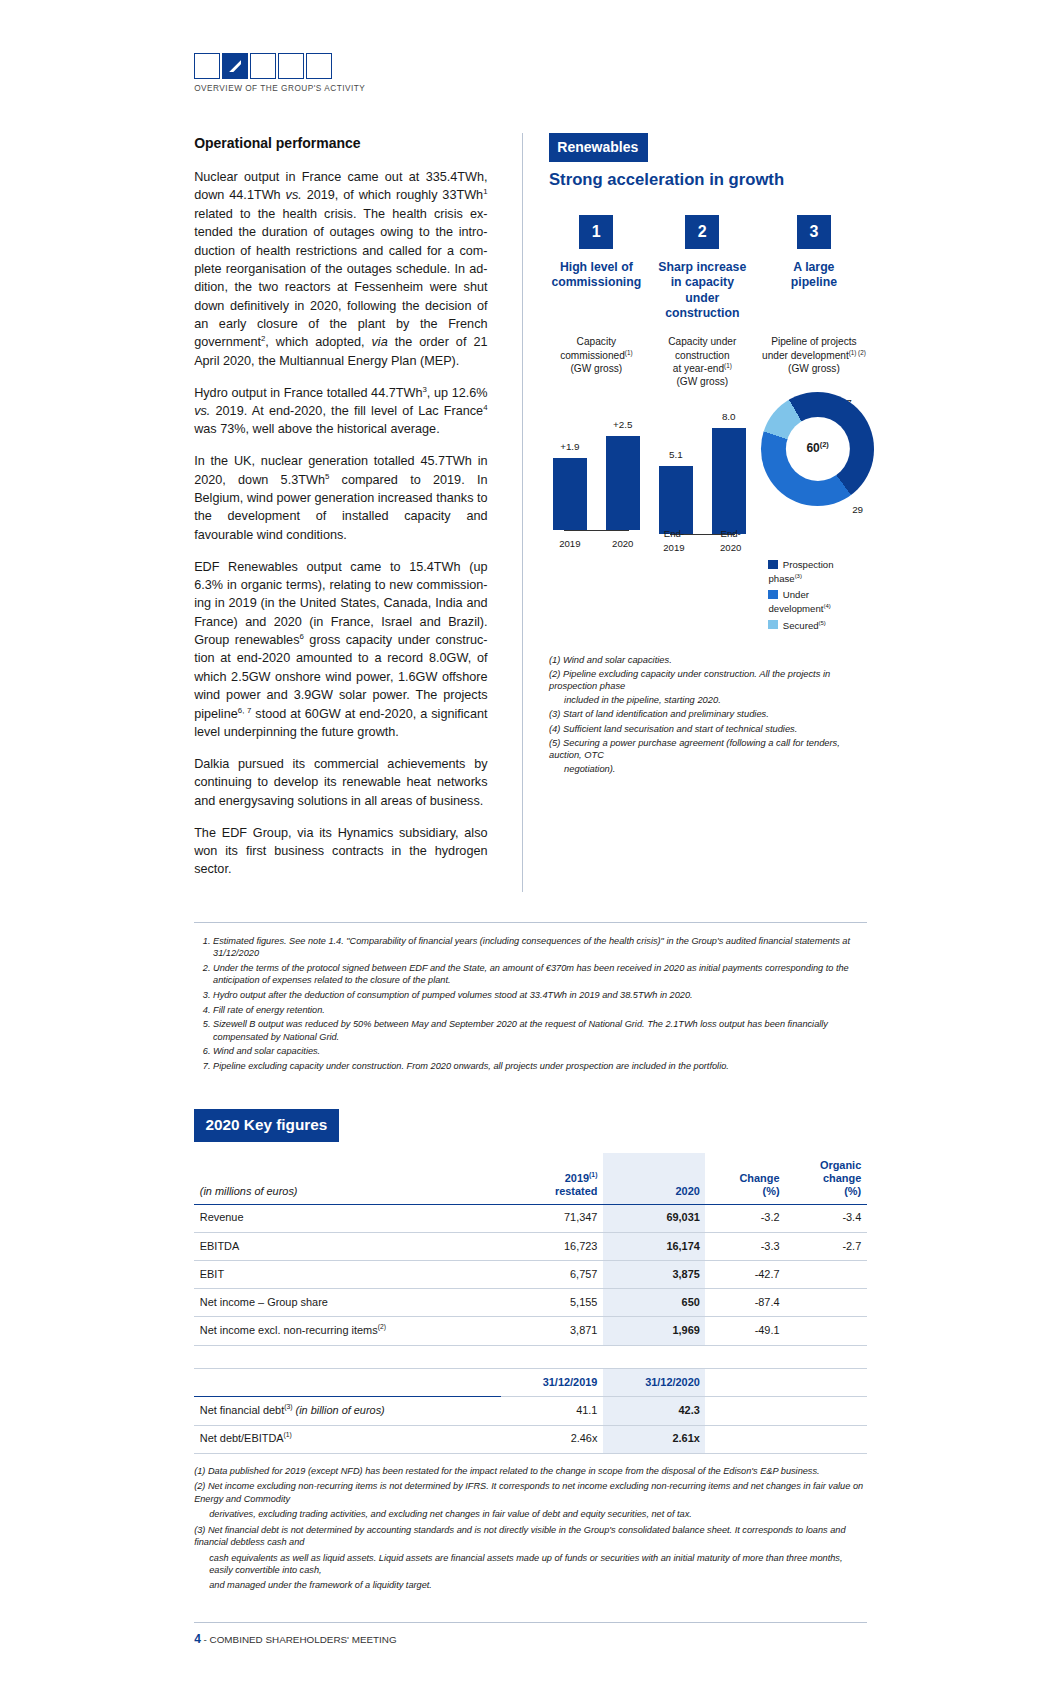Overview of the Group's activity
Operational performance
Nuclear output in France came out at 335.4TWh, down 44.1TWh vs. 2019, of which roughly 33TWh1 related to the health crisis. The health crisis extended the duration of outages owing to the introduction of health restrictions and called for a complete reorganisation of the outages schedule. In addition, the two reactors at Fessenheim were shut down definitively in 2020, following the decision of an early closure of the plant by the French government2, which adopted, via the order of 21 April 2020, the Multiannual Energy Plan (MEP).
Hydro output in France totalled 44.7TWh3, up 12.6% vs. 2019. At end-2020, the fill level of Lac France4 was 73%, well above the historical average.
In the UK, nuclear generation totalled 45.7TWh in 2020, down 5.3TWh5 compared to 2019. In Belgium, wind power generation increased thanks to the development of installed capacity and favourable wind conditions.
EDF Renewables output came to 15.4TWh (up 6.3% in organic terms), relating to new commissioning in 2019 (in the United States, Canada, India and France) and 2020 (in France, Israel and Brazil). Group renewables6 gross capacity under construction at end-2020 amounted to a record 8.0GW, of which 2.5GW onshore wind power, 1.6GW offshore wind power and 3.9GW solar power. The projects pipeline6, 7 stood at 60GW at end-2020, a significant level underpinning the future growth.
Dalkia pursued its commercial achievements by continuing to develop its renewable heat networks and energysaving solutions in all areas of business.
The EDF Group, via its Hynamics subsidiary, also won its first business contracts in the hydrogen sector.
Renewables
Strong acceleration in growth
1
High level of
commissioning
Capacity
commissioned(1)
(GW gross)
+1.9
+2.5
2019 2020
2
Sharp increase
in capacity
under
construction
Capacity under
construction
at year-end(1)
(GW gross)
5.1
8.0
End-2019 End-2020
3
A large
pipeline
Pipeline of projects
under development(1) (2)
(GW gross)
7
24
29
60(2)
Prospection phase(3)
Under development(4)
Secured(5)
(1) Wind and solar capacities.
(2) Pipeline excluding capacity under construction. All the projects in prospection phase
included in the pipeline, starting 2020.
(3) Start of land identification and preliminary studies.
(4) Sufficient land securisation and start of technical studies.
(5) Securing a power purchase agreement (following a call for tenders, auction, OTC
negotiation).
Estimated figures. See note 1.4. "Comparability of financial years (including consequences of the health crisis)" in the Group's audited financial statements at 31/12/2020
Under the terms of the protocol signed between EDF and the State, an amount of €370m has been received in 2020 as initial payments corresponding to the anticipation of expenses related to the closure of the plant.
Hydro output after the deduction of consumption of pumped volumes stood at 33.4TWh in 2019 and 38.5TWh in 2020.
Fill rate of energy retention.
Sizewell B output was reduced by 50% between May and September 2020 at the request of National Grid. The 2.1TWh loss output has been financially compensated by National Grid.
Wind and solar capacities.
Pipeline excluding capacity under construction. From 2020 onwards, all projects under prospection are included in the portfolio.
2020 Key figures
| (in millions of euros) | 2019 (1) restated | 2020 | Change (%) | Organic change (%) |
| --- | --- | --- | --- | --- |
| Revenue | 71,347 | 69,031 | -3.2 | -3.4 |
| EBITDA | 16,723 | 16,174 | -3.3 | -2.7 |
| EBIT | 6,757 | 3,875 | -42.7 | |
| Net income – Group share | 5,155 | 650 | -87.4 | |
| Net income excl. non-recurring items (2) | 3,871 | 1,969 | -49.1 | |
| | 31/12/2019 | 31/12/2020 | | |
| Net financial debt (3) (in billion of euros) | 41.1 | 42.3 | | |
| Net debt/EBITDA (1) | 2.46x | 2.61x | | |
(1) Data published for 2019 (except NFD) has been restated for the impact related to the change in scope from the disposal of the Edison's E&P business.
(2) Net income excluding non-recurring items is not determined by IFRS. It corresponds to net income excluding non-recurring items and net changes in fair value on Energy and Commodity
derivatives, excluding trading activities, and excluding net changes in fair value of debt and equity securities, net of tax.
(3) Net financial debt is not determined by accounting standards and is not directly visible in the Group's consolidated balance sheet. It corresponds to loans and financial debtless cash and
cash equivalents as well as liquid assets. Liquid assets are financial assets made up of funds or securities with an initial maturity of more than three months, easily convertible into cash,
and managed under the framework of a liquidity target.
4 - COMBINED SHAREHOLDERS' MEETING